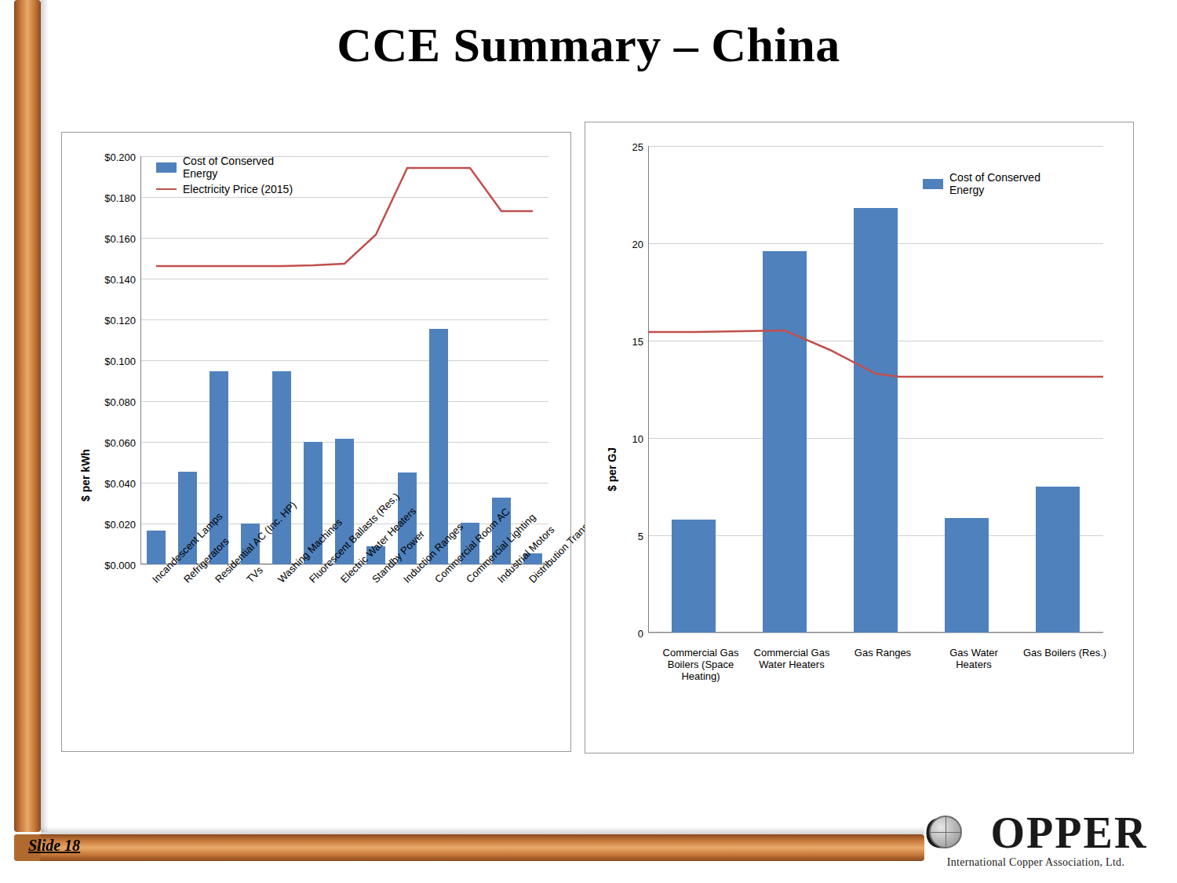CCE Summary – China
Cost of Conserved
Energy
Electricity Price (2015)
$ per kWh
$0.200
$0.180
$0.160
$0.140
$0.120
$0.100
$0.080
$0.060
$0.040
$0.020
$0.000
Incandescent Lamps
Refrigerators
Residential AC (Inc. HP)
TVs
Washing Machines
Fluorescent Ballasts (Res.)
Electric Water Heaters
Standby Power
Induction Ranges
Commercial Room AC
Commercial Lighting
Industrial Motors
Distribution Transformers
Cost of Conserved
Energy
$ per GJ
25
20
15
10
5
0
Commercial Gas Boilers (Space Heating)
Commercial Gas Water Heaters
Gas Ranges
Gas Water Heaters
Gas Boilers (Res.)
Slide 18
CCOPPER
International Copper Association, Ltd.